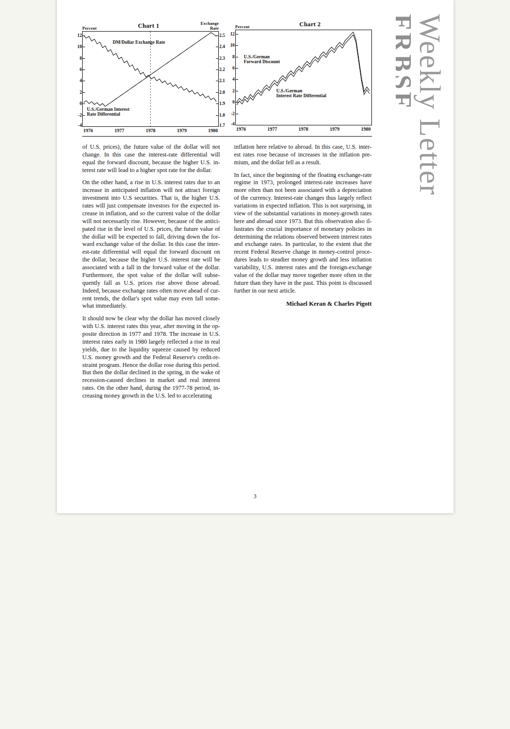Weekly Letter
FRBSF
Percent Chart 1 Exchange
Rate
12 10 8 6 4 2 0 -2 -4
2.5 2.4 2.3 2.2 2.1 2.0 1.9 1.8 1.7
DM/Dollar Exchange Rate U.S./German Interest
Rate Differential
19761977197819791980
Percent Chart 2
12 10 8 6 4 2 0 -2 -4
U.S./German
Forward Discount U.S./German
Interest Rate Differential
19761977197819791980
of U.S. prices), the future value of the dollar will not change. In this case the interest-rate differential will equal the forward discount, because the higher U.S. interest rate will lead to a higher spot rate for the dollar.
On the other hand, a rise in U.S. interest rates due to an increase in anticipated inflation will not attract foreign investment into U.S securities. That is, the higher U.S. rates will just compensate investors for the expected increase in inflation, and so the current value of the dollar will not necessarily rise. However, because of the anticipated rise in the level of U.S. prices, the future value of the dollar will be expected to fall, driving down the forward exchange value of the dollar. In this case the interest-rate differential will equal the forward discount on the dollar, because the higher U.S. interest rate will be associated with a fall in the forward value of the dollar. Furthermore, the spot value of the dollar will subsequently fall as U.S. prices rise above those abroad. Indeed, because exchange rates often move ahead of current trends, the dollar's spot value may even fall somewhat immediately.
It should now be clear why the dollar has moved closely with U.S. interest rates this year, after moving in the opposite direction in 1977 and 1978. The increase in U.S. interest rates early in 1980 largely reflected a rise in real yields, due to the liquidity squeeze caused by reduced U.S. money growth and the Federal Reserve's credit-restraint program. Hence the dollar rose during this period. But then the dollar declined in the spring, in the wake of recession-caused declines in market and real interest rates. On the other hand, during the 1977-78 period, increasing money growth in the U.S. led to accelerating
inflation here relative to abroad. In this case, U.S. interest rates rose because of increases in the inflation premium, and the dollar fell as a result.
In fact, since the beginning of the floating exchange-rate regime in 1973, prolonged interest-rate increases have more often than not been associated with a depreciation of the currency. Interest-rate changes thus largely reflect variations in expected inflation. This is not surprising, in view of the substantial variations in money-growth rates here and abroad since 1973. But this observation also illustrates the crucial importance of monetary policies in determining the relations observed between interest rates and exchange rates. In particular, to the extent that the recent Federal Reserve change in money-control procedures leads to steadier money growth and less inflation variability, U.S. interest rates and the foreign-exchange value of the dollar may move together more often in the future than they have in the past. This point is discussed further in our next article.
Michael Keran & Charles Pigott
3